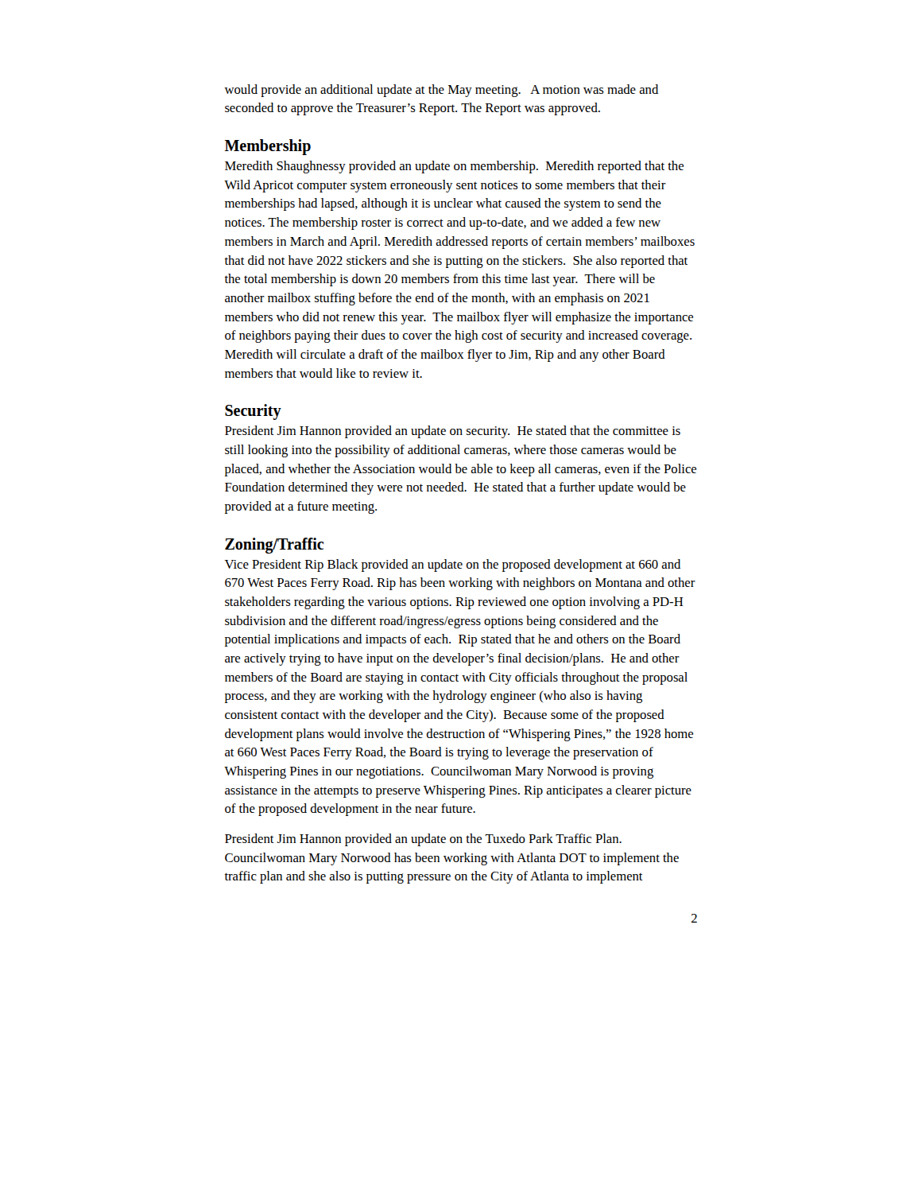would provide an additional update at the May meeting. A motion was made and seconded to approve the Treasurer’s Report. The Report was approved.
Membership
Meredith Shaughnessy provided an update on membership. Meredith reported that the Wild Apricot computer system erroneously sent notices to some members that their memberships had lapsed, although it is unclear what caused the system to send the notices. The membership roster is correct and up-to-date, and we added a few new members in March and April. Meredith addressed reports of certain members’ mailboxes that did not have 2022 stickers and she is putting on the stickers. She also reported that the total membership is down 20 members from this time last year. There will be another mailbox stuffing before the end of the month, with an emphasis on 2021 members who did not renew this year. The mailbox flyer will emphasize the importance of neighbors paying their dues to cover the high cost of security and increased coverage. Meredith will circulate a draft of the mailbox flyer to Jim, Rip and any other Board members that would like to review it.
Security
President Jim Hannon provided an update on security. He stated that the committee is still looking into the possibility of additional cameras, where those cameras would be placed, and whether the Association would be able to keep all cameras, even if the Police Foundation determined they were not needed. He stated that a further update would be provided at a future meeting.
Zoning/Traffic
Vice President Rip Black provided an update on the proposed development at 660 and 670 West Paces Ferry Road. Rip has been working with neighbors on Montana and other stakeholders regarding the various options. Rip reviewed one option involving a PD-H subdivision and the different road/ingress/egress options being considered and the potential implications and impacts of each. Rip stated that he and others on the Board are actively trying to have input on the developer’s final decision/plans. He and other members of the Board are staying in contact with City officials throughout the proposal process, and they are working with the hydrology engineer (who also is having consistent contact with the developer and the City). Because some of the proposed development plans would involve the destruction of “Whispering Pines,” the 1928 home at 660 West Paces Ferry Road, the Board is trying to leverage the preservation of Whispering Pines in our negotiations. Councilwoman Mary Norwood is proving assistance in the attempts to preserve Whispering Pines. Rip anticipates a clearer picture of the proposed development in the near future.
President Jim Hannon provided an update on the Tuxedo Park Traffic Plan. Councilwoman Mary Norwood has been working with Atlanta DOT to implement the traffic plan and she also is putting pressure on the City of Atlanta to implement
2